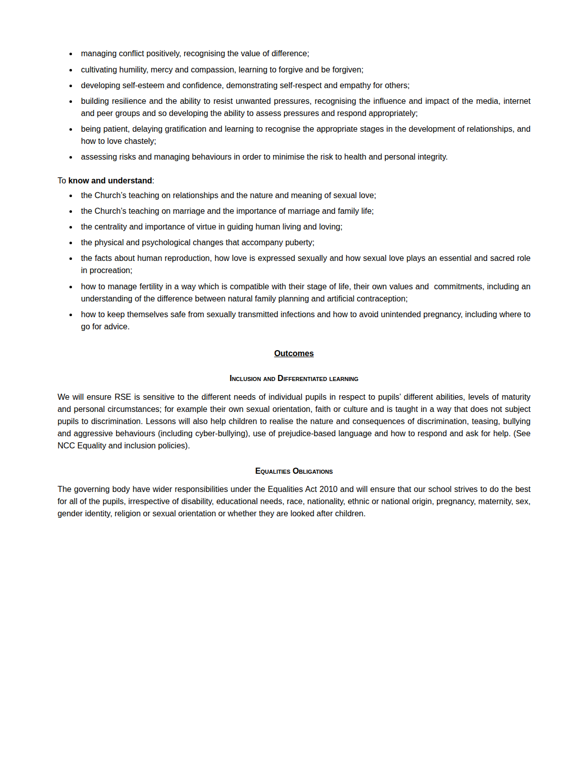managing conflict positively, recognising the value of difference;
cultivating humility, mercy and compassion, learning to forgive and be forgiven;
developing self-esteem and confidence, demonstrating self-respect and empathy for others;
building resilience and the ability to resist unwanted pressures, recognising the influence and impact of the media, internet and peer groups and so developing the ability to assess pressures and respond appropriately;
being patient, delaying gratification and learning to recognise the appropriate stages in the development of relationships, and how to love chastely;
assessing risks and managing behaviours in order to minimise the risk to health and personal integrity.
To know and understand:
the Church’s teaching on relationships and the nature and meaning of sexual love;
the Church’s teaching on marriage and the importance of marriage and family life;
the centrality and importance of virtue in guiding human living and loving;
the physical and psychological changes that accompany puberty;
the facts about human reproduction, how love is expressed sexually and how sexual love plays an essential and sacred role in procreation;
how to manage fertility in a way which is compatible with their stage of life, their own values and commitments, including an understanding of the difference between natural family planning and artificial contraception;
how to keep themselves safe from sexually transmitted infections and how to avoid unintended pregnancy, including where to go for advice.
Outcomes
Inclusion and Differentiated learning
We will ensure RSE is sensitive to the different needs of individual pupils in respect to pupils’ different abilities, levels of maturity and personal circumstances; for example their own sexual orientation, faith or culture and is taught in a way that does not subject pupils to discrimination. Lessons will also help children to realise the nature and consequences of discrimination, teasing, bullying and aggressive behaviours (including cyber-bullying), use of prejudice-based language and how to respond and ask for help. (See NCC Equality and inclusion policies).
Equalities Obligations
The governing body have wider responsibilities under the Equalities Act 2010 and will ensure that our school strives to do the best for all of the pupils, irrespective of disability, educational needs, race, nationality, ethnic or national origin, pregnancy, maternity, sex, gender identity, religion or sexual orientation or whether they are looked after children.